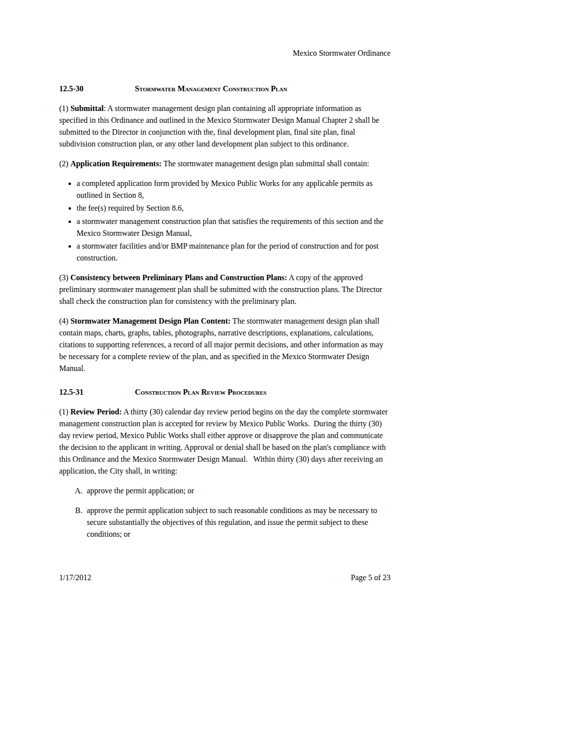Mexico Stormwater Ordinance
12.5-30 Stormwater Management Construction Plan
(1) Submittal: A stormwater management design plan containing all appropriate information as specified in this Ordinance and outlined in the Mexico Stormwater Design Manual Chapter 2 shall be submitted to the Director in conjunction with the, final development plan, final site plan, final subdivision construction plan, or any other land development plan subject to this ordinance.
(2) Application Requirements: The stormwater management design plan submittal shall contain:
a completed application form provided by Mexico Public Works for any applicable permits as outlined in Section 8,
the fee(s) required by Section 8.6,
a stormwater management construction plan that satisfies the requirements of this section and the Mexico Stormwater Design Manual,
a stormwater facilities and/or BMP maintenance plan for the period of construction and for post construction.
(3) Consistency between Preliminary Plans and Construction Plans: A copy of the approved preliminary stormwater management plan shall be submitted with the construction plans. The Director shall check the construction plan for consistency with the preliminary plan.
(4) Stormwater Management Design Plan Content: The stormwater management design plan shall contain maps, charts, graphs, tables, photographs, narrative descriptions, explanations, calculations, citations to supporting references, a record of all major permit decisions, and other information as may be necessary for a complete review of the plan, and as specified in the Mexico Stormwater Design Manual.
12.5-31 Construction Plan Review Procedures
(1) Review Period: A thirty (30) calendar day review period begins on the day the complete stormwater management construction plan is accepted for review by Mexico Public Works. During the thirty (30) day review period, Mexico Public Works shall either approve or disapprove the plan and communicate the decision to the applicant in writing. Approval or denial shall be based on the plan's compliance with this Ordinance and the Mexico Stormwater Design Manual. Within thirty (30) days after receiving an application, the City shall, in writing:
approve the permit application; or
approve the permit application subject to such reasonable conditions as may be necessary to secure substantially the objectives of this regulation, and issue the permit subject to these conditions; or
1/17/2012 Page 5 of 23